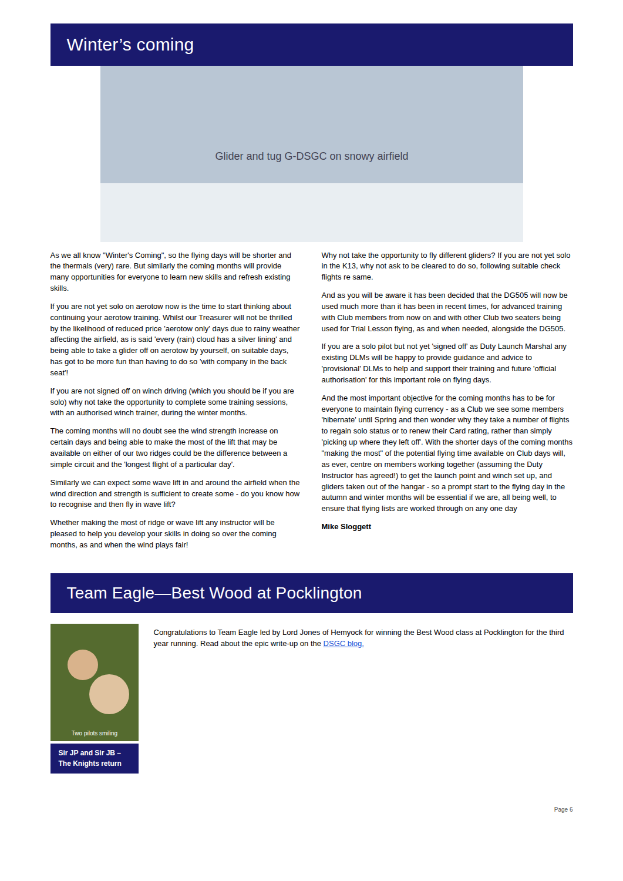Winter’s coming
As we all know "Winter's Coming", so the flying days will be shorter and the thermals (very) rare. But similarly the coming months will provide many opportunities for everyone to learn new skills and refresh existing skills.
If you are not yet solo on aerotow now is the time to start thinking about continuing your aerotow training. Whilst our Treasurer will not be thrilled by the likelihood of reduced price 'aerotow only' days due to rainy weather affecting the airfield, as is said 'every (rain) cloud has a silver lining' and being able to take a glider off on aerotow by yourself, on suitable days, has got to be more fun than having to do so 'with company in the back seat'!
If you are not signed off on winch driving (which you should be if you are solo) why not take the opportunity to complete some training sessions, with an authorised winch trainer, during the winter months.
The coming months will no doubt see the wind strength increase on certain days and being able to make the most of the lift that may be available on either of our two ridges could be the difference between a simple circuit and the 'longest flight of a particular day'.
Similarly we can expect some wave lift in and around the airfield when the wind direction and strength is sufficient to create some - do you know how to recognise and then fly in wave lift?
Whether making the most of ridge or wave lift any instructor will be pleased to help you develop your skills in doing so over the coming months, as and when the wind plays fair!
Why not take the opportunity to fly different gliders? If you are not yet solo in the K13, why not ask to be cleared to do so, following suitable check flights re same.
And as you will be aware it has been decided that the DG505 will now be used much more than it has been in recent times, for advanced training with Club members from now on and with other Club two seaters being used for Trial Lesson flying, as and when needed, alongside the DG505.
If you are a solo pilot but not yet 'signed off' as Duty Launch Marshal any existing DLMs will be happy to provide guidance and advice to 'provisional' DLMs to help and support their training and future 'official authorisation' for this important role on flying days.
And the most important objective for the coming months has to be for everyone to maintain flying currency - as a Club we see some members 'hibernate' until Spring and then wonder why they take a number of flights to regain solo status or to renew their Card rating, rather than simply 'picking up where they left off'. With the shorter days of the coming months "making the most" of the potential flying time available on Club days will, as ever, centre on members working together (assuming the Duty Instructor has agreed!) to get the launch point and winch set up, and gliders taken out of the hangar - so a prompt start to the flying day in the autumn and winter months will be essential if we are, all being well, to ensure that flying lists are worked through on any one day
Mike Sloggett
Team Eagle—Best Wood at Pocklington
Sir JP and Sir JB –The Knights return
Congratulations to Team Eagle led by Lord Jones of Hemyock for winning the Best Wood class at Pocklington for the third year running. Read about the epic write-up on the DSGC blog.
Page 6